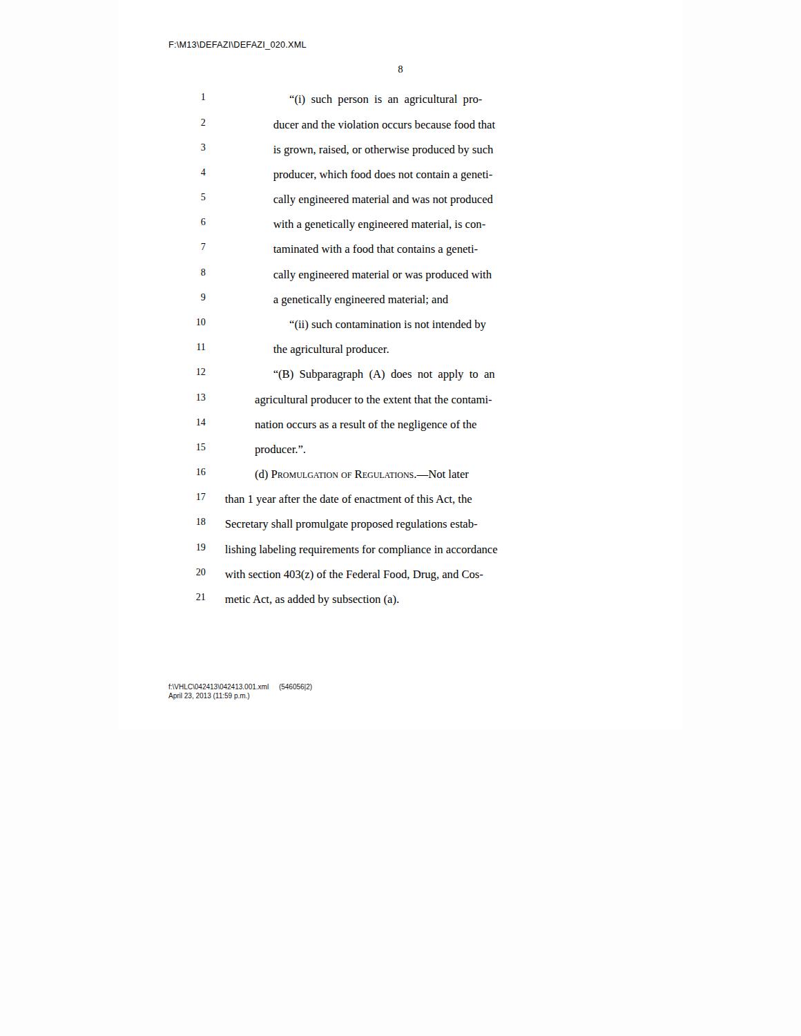F:\M13\DEFAZI\DEFAZI_020.XML
8
| 1 | “(i) such person is an agricultural pro- |
| 2 | ducer and the violation occurs because food that |
| 3 | is grown, raised, or otherwise produced by such |
| 4 | producer, which food does not contain a geneti- |
| 5 | cally engineered material and was not produced |
| 6 | with a genetically engineered material, is con- |
| 7 | taminated with a food that contains a geneti- |
| 8 | cally engineered material or was produced with |
| 9 | a genetically engineered material; and |
| 10 | “(ii) such contamination is not intended by |
| 11 | the agricultural producer. |
| 12 | “(B) Subparagraph (A) does not apply to an |
| 13 | agricultural producer to the extent that the contami- |
| 14 | nation occurs as a result of the negligence of the |
| 15 | producer.”. |
| 16 | (d) Promulgation of Regulations. —Not later |
| 17 | than 1 year after the date of enactment of this Act, the |
| 18 | Secretary shall promulgate proposed regulations estab- |
| 19 | lishing labeling requirements for compliance in accordance |
| 20 | with section 403(z) of the Federal Food, Drug, and Cos- |
| 21 | metic Act, as added by subsection (a). |
f:\VHLC\042413\042413.001.xml (546056|2) April 23, 2013 (11:59 p.m.)